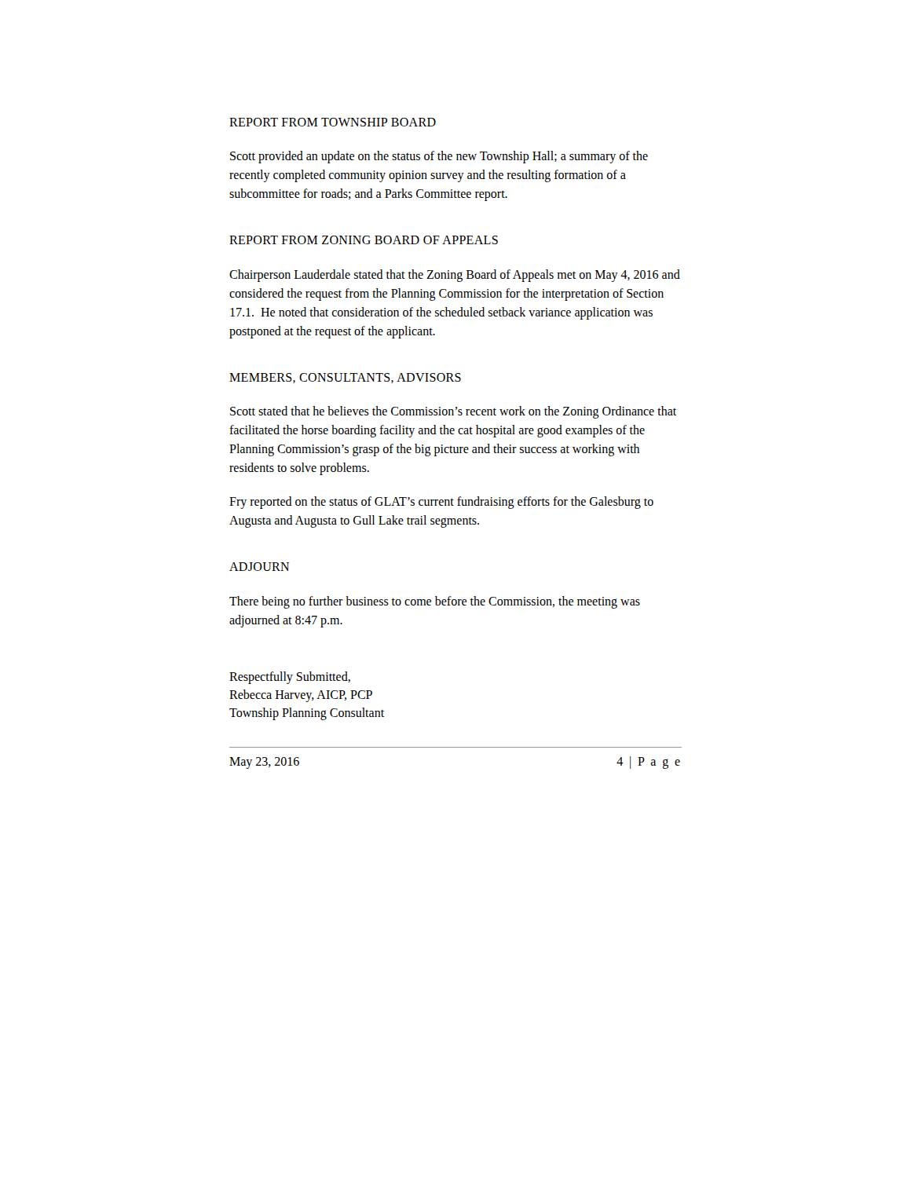REPORT FROM TOWNSHIP BOARD
Scott provided an update on the status of the new Township Hall; a summary of the recently completed community opinion survey and the resulting formation of a subcommittee for roads; and a Parks Committee report.
REPORT FROM ZONING BOARD OF APPEALS
Chairperson Lauderdale stated that the Zoning Board of Appeals met on May 4, 2016 and considered the request from the Planning Commission for the interpretation of Section 17.1. He noted that consideration of the scheduled setback variance application was postponed at the request of the applicant.
MEMBERS, CONSULTANTS, ADVISORS
Scott stated that he believes the Commission’s recent work on the Zoning Ordinance that facilitated the horse boarding facility and the cat hospital are good examples of the Planning Commission’s grasp of the big picture and their success at working with residents to solve problems.
Fry reported on the status of GLAT’s current fundraising efforts for the Galesburg to Augusta and Augusta to Gull Lake trail segments.
ADJOURN
There being no further business to come before the Commission, the meeting was adjourned at 8:47 p.m.
Respectfully Submitted,
Rebecca Harvey, AICP, PCP
Township Planning Consultant
May 23, 2016 4 | P a g e